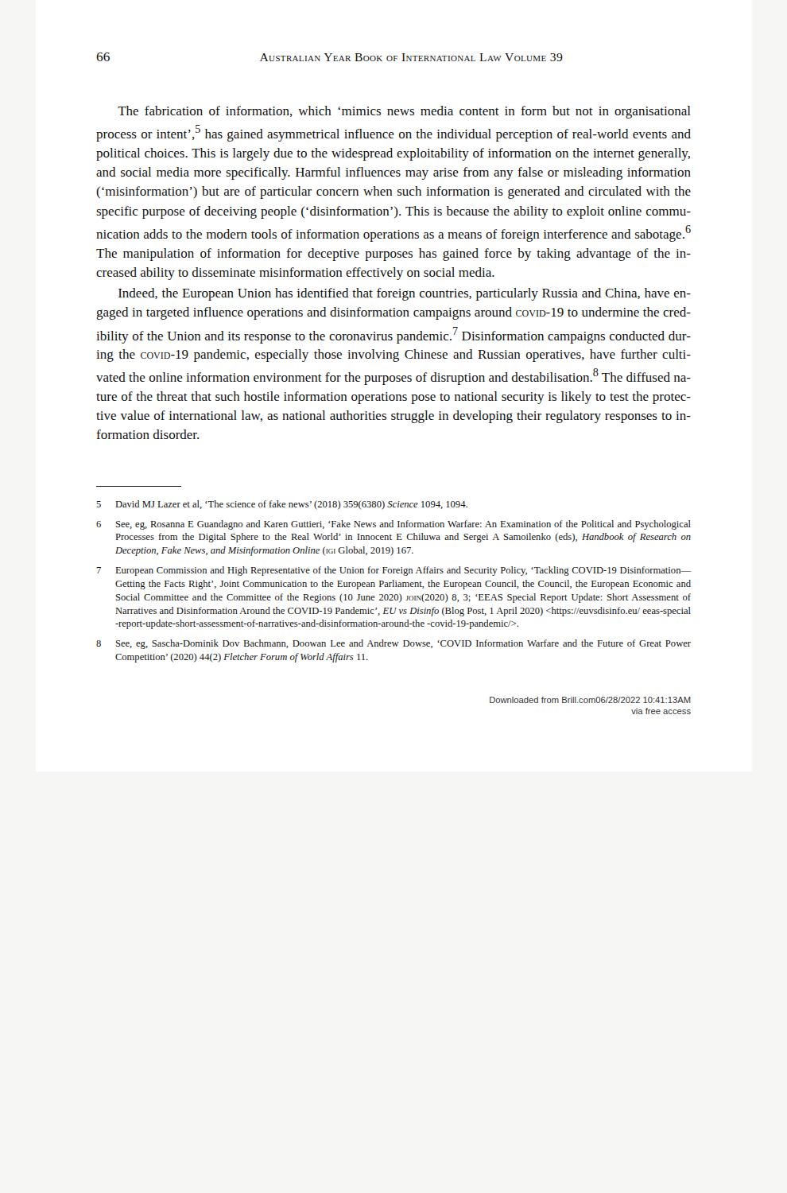66 Australian Year Book of International Law Volume 39
The fabrication of information, which ‘mimics news media content in form but not in organisational process or intent’,5 has gained asymmetrical influence on the individual perception of real-world events and political choices. This is largely due to the widespread exploitability of information on the internet generally, and social media more specifically. Harmful influences may arise from any false or misleading information (‘misinformation’) but are of particular concern when such information is generated and circulated with the specific purpose of deceiving people (‘disinformation’). This is because the ability to exploit online communication adds to the modern tools of information operations as a means of foreign interference and sabotage.6 The manipulation of information for deceptive purposes has gained force by taking advantage of the increased ability to disseminate misinformation effectively on social media.
Indeed, the European Union has identified that foreign countries, particularly Russia and China, have engaged in targeted influence operations and disinformation campaigns around covid-19 to undermine the credibility of the Union and its response to the coronavirus pandemic.7 Disinformation campaigns conducted during the covid-19 pandemic, especially those involving Chinese and Russian operatives, have further cultivated the online information environment for the purposes of disruption and destabilisation.8 The diffused nature of the threat that such hostile information operations pose to national security is likely to test the protective value of international law, as national authorities struggle in developing their regulatory responses to information disorder.
David MJ Lazer et al, ‘The science of fake news’ (2018) 359(6380) Science 1094, 1094.
See, eg, Rosanna E Guandagno and Karen Guttieri, ‘Fake News and Information Warfare: An Examination of the Political and Psychological Processes from the Digital Sphere to the Real World’ in Innocent E Chiluwa and Sergei A Samoilenko (eds), Handbook of Research on Deception, Fake News, and Misinformation Online (igi Global, 2019) 167.
European Commission and High Representative of the Union for Foreign Affairs and Security Policy, ‘Tackling COVID-19 Disinformation—Getting the Facts Right’, Joint Communication to the European Parliament, the European Council, the Council, the European Economic and Social Committee and the Committee of the Regions (10 June 2020) join(2020) 8, 3; ‘EEAS Special Report Update: Short Assessment of Narratives and Disinformation Around the COVID-19 Pandemic’, EU vs Disinfo (Blog Post, 1 April 2020) <https://euvsdisinfo.eu/ eeas-special-report-update-short-assessment-of-narratives-and-disinformation-around-the -covid-19-pandemic/>.
See, eg, Sascha-Dominik Dov Bachmann, Doowan Lee and Andrew Dowse, ‘COVID Information Warfare and the Future of Great Power Competition’ (2020) 44(2) Fletcher Forum of World Affairs 11.
Downloaded from Brill.com06/28/2022 10:41:13AM
via free access